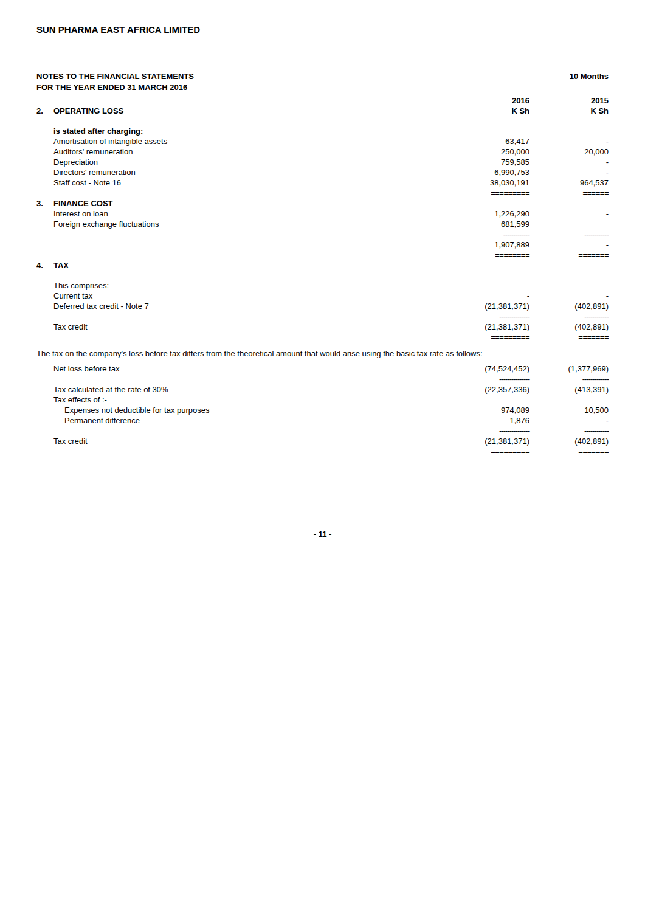SUN PHARMA EAST AFRICA LIMITED
NOTES TO THE FINANCIAL STATEMENTS
FOR THE YEAR ENDED 31 MARCH 2016
10 Months
| | | 2016 | 2015 |
| 2. | OPERATING LOSS | K Sh | K Sh |
| | is stated after charging: | | |
| | Amortisation of intangible assets | 63,417 | - |
| | Auditors' remuneration | 250,000 | 20,000 |
| | Depreciation | 759,585 | - |
| | Directors' remuneration | 6,990,753 | - |
| | Staff cost - Note 16 | 38,030,191 | 964,537 |
| | | ========= | ====== |
| 3. | FINANCE COST | | |
| | Interest on loan | 1,226,290 | - |
| | Foreign exchange fluctuations | 681,599 | |
| | | ------------- | ------------ |
| | | 1,907,889 | - |
| | | ======== | ======= |
| 4. | TAX | | |
| | This comprises: | | |
| | Current tax | - | - |
| | Deferred tax credit - Note 7 | (21,381,371) | (402,891) |
| | | --------------- | ------------ |
| | Tax credit | (21,381,371) | (402,891) |
| | | ========= | ======= |
The tax on the company's loss before tax differs from the theoretical amount that would arise using the basic tax rate as follows:
| | Net loss before tax | (74,524,452) | (1,377,969) |
| | | --------------- | ------------- |
| | Tax calculated at the rate of 30% | (22,357,336) | (413,391) |
| | Tax effects of :- | | |
| | Expenses not deductible for tax purposes | 974,089 | 10,500 |
| | Permanent difference | 1,876 | - |
| | | --------------- | ------------ |
| | Tax credit | (21,381,371) | (402,891) |
| | | ========= | ======= |
- 11 -